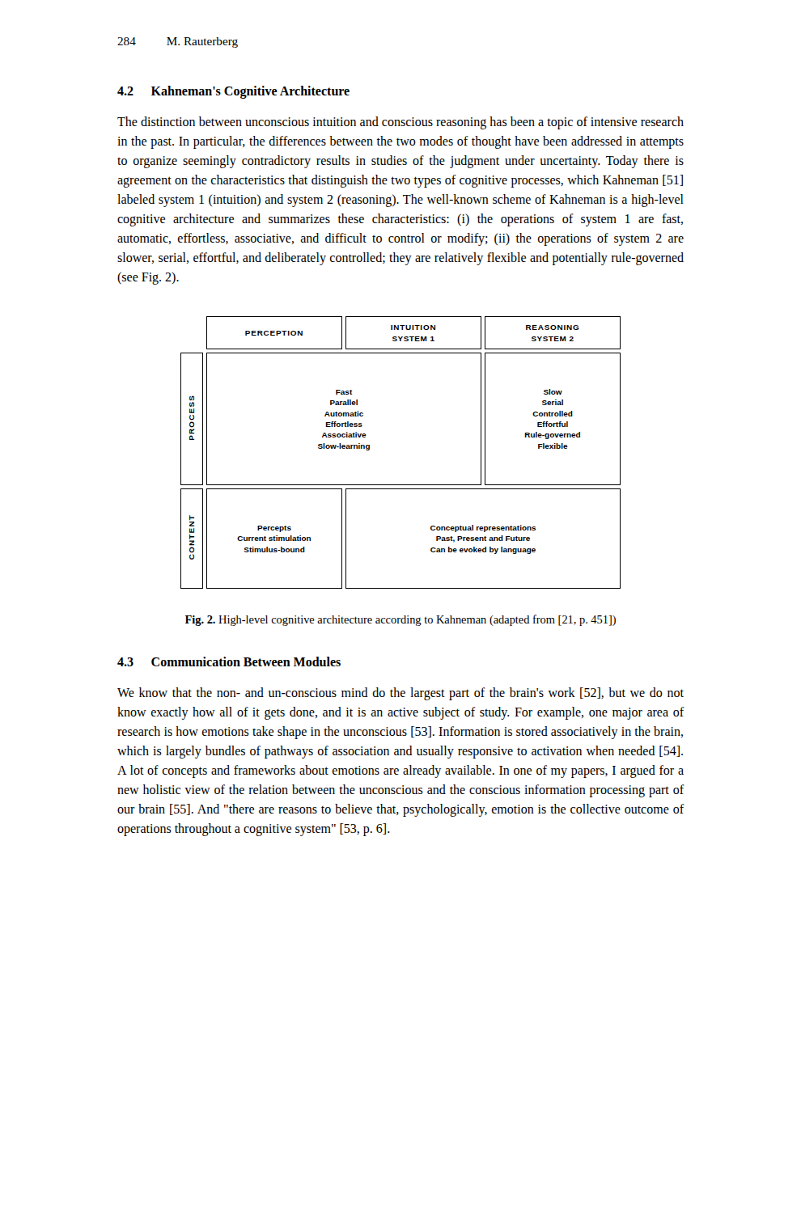284 M. Rauterberg
4.2 Kahneman's Cognitive Architecture
The distinction between unconscious intuition and conscious reasoning has been a topic of intensive research in the past. In particular, the differences between the two modes of thought have been addressed in attempts to organize seemingly contradictory results in studies of the judgment under uncertainty. Today there is agreement on the characteristics that distinguish the two types of cognitive processes, which Kahneman [51] labeled system 1 (intuition) and system 2 (reasoning). The well-known scheme of Kahneman is a high-level cognitive architecture and summarizes these characteristics: (i) the operations of system 1 are fast, automatic, effortless, associative, and difficult to control or modify; (ii) the operations of system 2 are slower, serial, effortful, and deliberately controlled; they are relatively flexible and potentially rule-governed (see Fig. 2).
| | PERCEPTION | INTUITION SYSTEM 1 | REASONING SYSTEM 2 |
| PROCESS | Fast Parallel Automatic Effortless Associative Slow-learning | Slow Serial Controlled Effortful Rule-governed Flexible |
| CONTENT | Percepts Current stimulation Stimulus-bound | Conceptual representations Past, Present and Future Can be evoked by language |
Fig. 2. High-level cognitive architecture according to Kahneman (adapted from [21, p. 451])
4.3 Communication Between Modules
We know that the non- and un-conscious mind do the largest part of the brain's work [52], but we do not know exactly how all of it gets done, and it is an active subject of study. For example, one major area of research is how emotions take shape in the unconscious [53]. Information is stored associatively in the brain, which is largely bundles of pathways of association and usually responsive to activation when needed [54]. A lot of concepts and frameworks about emotions are already available. In one of my papers, I argued for a new holistic view of the relation between the unconscious and the conscious information processing part of our brain [55]. And "there are reasons to believe that, psychologically, emotion is the collective outcome of operations throughout a cognitive system" [53, p. 6].